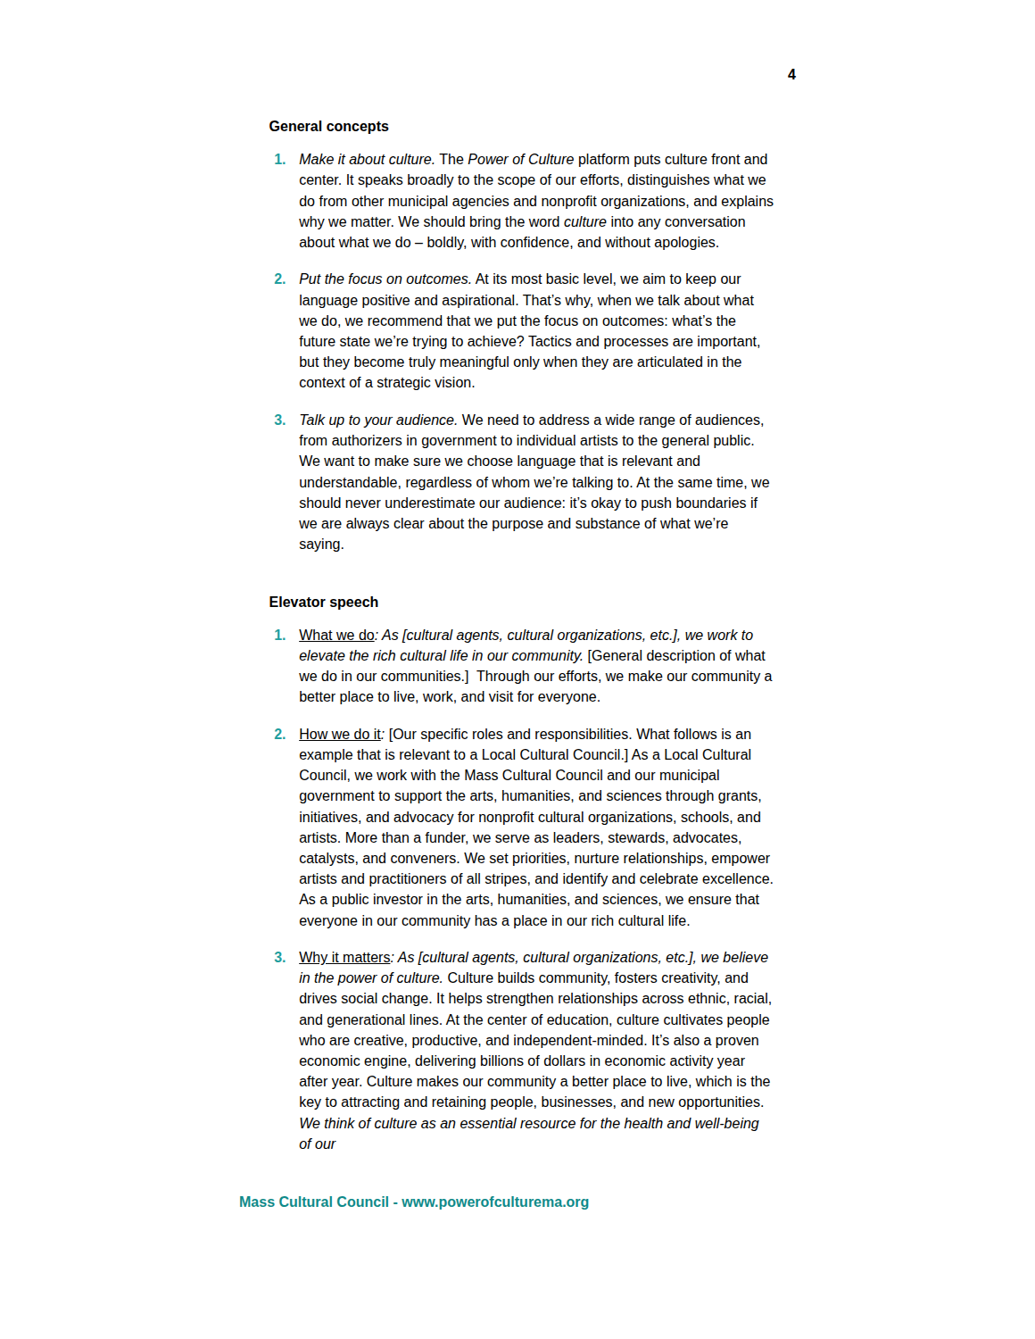4
General concepts
Make it about culture. The Power of Culture platform puts culture front and center. It speaks broadly to the scope of our efforts, distinguishes what we do from other municipal agencies and nonprofit organizations, and explains why we matter. We should bring the word culture into any conversation about what we do – boldly, with confidence, and without apologies.
Put the focus on outcomes. At its most basic level, we aim to keep our language positive and aspirational. That’s why, when we talk about what we do, we recommend that we put the focus on outcomes: what’s the future state we’re trying to achieve? Tactics and processes are important, but they become truly meaningful only when they are articulated in the context of a strategic vision.
Talk up to your audience. We need to address a wide range of audiences, from authorizers in government to individual artists to the general public. We want to make sure we choose language that is relevant and understandable, regardless of whom we’re talking to. At the same time, we should never underestimate our audience: it’s okay to push boundaries if we are always clear about the purpose and substance of what we’re saying.
Elevator speech
What we do: As [cultural agents, cultural organizations, etc.], we work to elevate the rich cultural life in our community. [General description of what we do in our communities.] Through our efforts, we make our community a better place to live, work, and visit for everyone.
How we do it: [Our specific roles and responsibilities. What follows is an example that is relevant to a Local Cultural Council.] As a Local Cultural Council, we work with the Mass Cultural Council and our municipal government to support the arts, humanities, and sciences through grants, initiatives, and advocacy for nonprofit cultural organizations, schools, and artists. More than a funder, we serve as leaders, stewards, advocates, catalysts, and conveners. We set priorities, nurture relationships, empower artists and practitioners of all stripes, and identify and celebrate excellence. As a public investor in the arts, humanities, and sciences, we ensure that everyone in our community has a place in our rich cultural life.
Why it matters: As [cultural agents, cultural organizations, etc.], we believe in the power of culture. Culture builds community, fosters creativity, and drives social change. It helps strengthen relationships across ethnic, racial, and generational lines. At the center of education, culture cultivates people who are creative, productive, and independent-minded. It’s also a proven economic engine, delivering billions of dollars in economic activity year after year. Culture makes our community a better place to live, which is the key to attracting and retaining people, businesses, and new opportunities. We think of culture as an essential resource for the health and well-being of our
Mass Cultural Council - www.powerofculturema.org